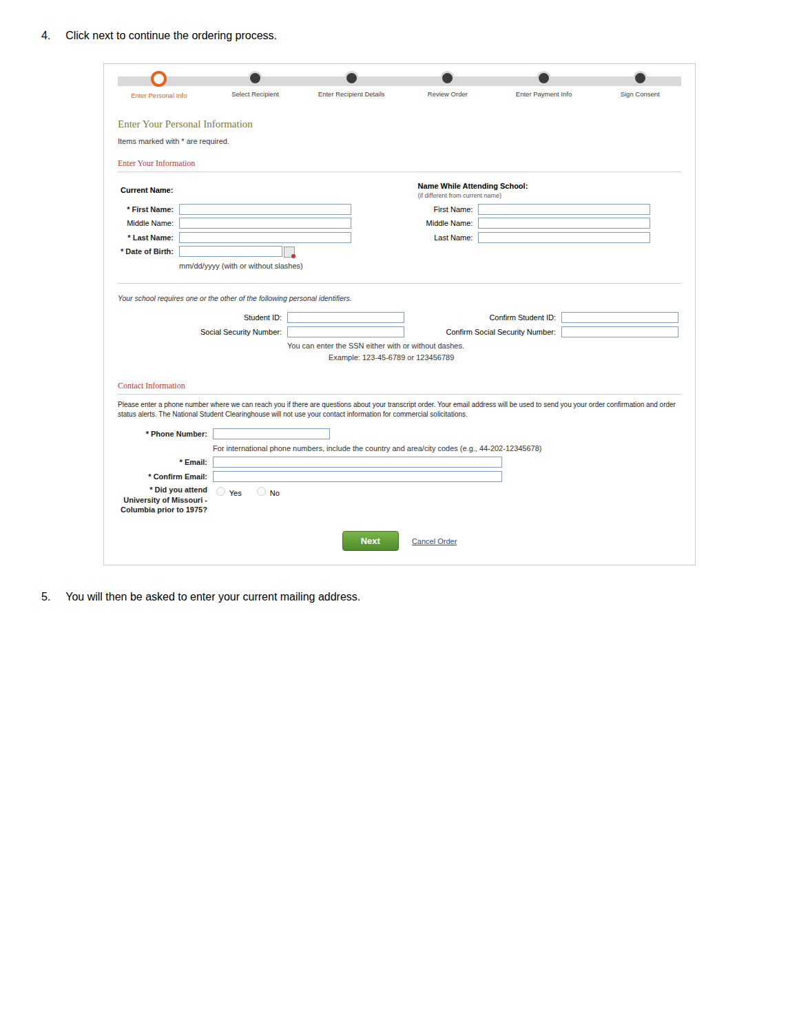Click next to continue the ordering process.
Enter Personal Info
Select Recipient
Enter Recipient Details
Review Order
Enter Payment Info
Sign Consent
Enter Your Personal Information
Items marked with * are required.
Enter Your Information
| Current Name: | | Name While Attending School: (if different from current name) |
| * First Name: | | | First Name: | |
| Middle Name: | | | Middle Name: | |
| * Last Name: | | | Last Name: | |
| * Date of Birth: | | | | |
| | mm/dd/yyyy (with or without slashes) | | | |
Your school requires one or the other of the following personal identifiers.
| Student ID: | | | Confirm Student ID: | |
| Social Security Number: | | | Confirm Social Security Number: | |
| | You can enter the SSN either with or without dashes. Example: 123-45-6789 or 123456789 |
Contact Information
Please enter a phone number where we can reach you if there are questions about your transcript order. Your email address will be used to send you your order confirmation and order status alerts. The National Student Clearinghouse will not use your contact information for commercial solicitations.
| * Phone Number: | |
| | For international phone numbers, include the country and area/city codes (e.g., 44-202-12345678) |
| * Email: | |
| * Confirm Email: | |
| * Did you attend University of Missouri - Columbia prior to 1975? | Yes No |
Next Cancel Order
You will then be asked to enter your current mailing address.